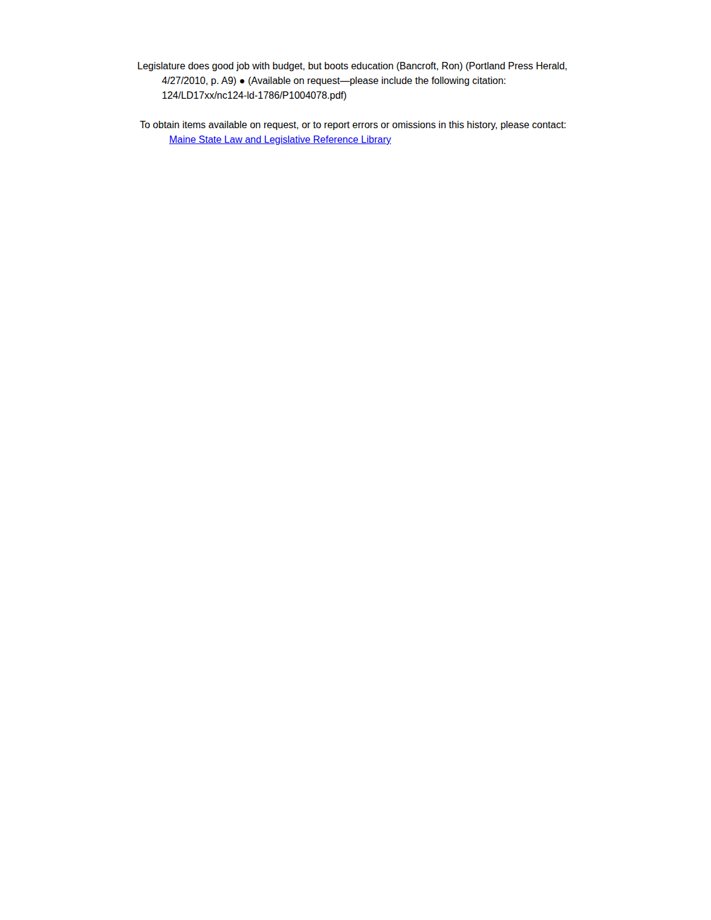Legislature does good job with budget, but boots education (Bancroft, Ron) (Portland Press Herald, 4/27/2010, p. A9) ● (Available on request—please include the following citation: 124/LD17xx/nc124-ld-1786/P1004078.pdf)
To obtain items available on request, or to report errors or omissions in this history, please contact:
Maine State Law and Legislative Reference Library